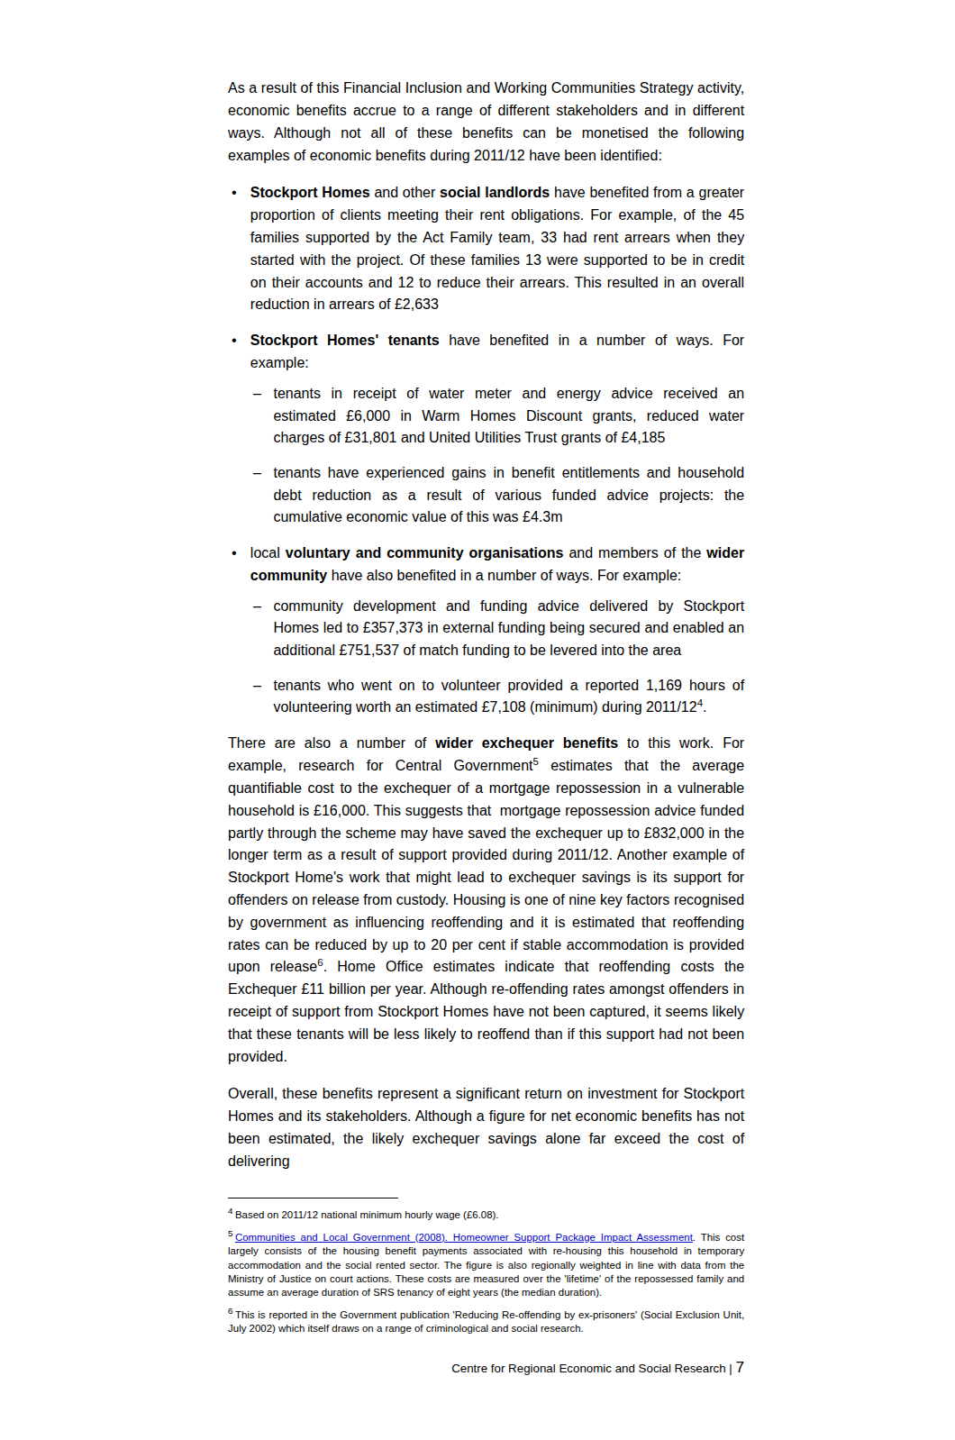As a result of this Financial Inclusion and Working Communities Strategy activity, economic benefits accrue to a range of different stakeholders and in different ways. Although not all of these benefits can be monetised the following examples of economic benefits during 2011/12 have been identified:
Stockport Homes and other social landlords have benefited from a greater proportion of clients meeting their rent obligations. For example, of the 45 families supported by the Act Family team, 33 had rent arrears when they started with the project. Of these families 13 were supported to be in credit on their accounts and 12 to reduce their arrears. This resulted in an overall reduction in arrears of £2,633
Stockport Homes' tenants have benefited in a number of ways. For example:
tenants in receipt of water meter and energy advice received an estimated £6,000 in Warm Homes Discount grants, reduced water charges of £31,801 and United Utilities Trust grants of £4,185
tenants have experienced gains in benefit entitlements and household debt reduction as a result of various funded advice projects: the cumulative economic value of this was £4.3m
local voluntary and community organisations and members of the wider community have also benefited in a number of ways. For example:
community development and funding advice delivered by Stockport Homes led to £357,373 in external funding being secured and enabled an additional £751,537 of match funding to be levered into the area
tenants who went on to volunteer provided a reported 1,169 hours of volunteering worth an estimated £7,108 (minimum) during 2011/124.
There are also a number of wider exchequer benefits to this work. For example, research for Central Government5 estimates that the average quantifiable cost to the exchequer of a mortgage repossession in a vulnerable household is £16,000. This suggests that mortgage repossession advice funded partly through the scheme may have saved the exchequer up to £832,000 in the longer term as a result of support provided during 2011/12. Another example of Stockport Home's work that might lead to exchequer savings is its support for offenders on release from custody. Housing is one of nine key factors recognised by government as influencing reoffending and it is estimated that reoffending rates can be reduced by up to 20 per cent if stable accommodation is provided upon release6. Home Office estimates indicate that reoffending costs the Exchequer £11 billion per year. Although re-offending rates amongst offenders in receipt of support from Stockport Homes have not been captured, it seems likely that these tenants will be less likely to reoffend than if this support had not been provided.
Overall, these benefits represent a significant return on investment for Stockport Homes and its stakeholders. Although a figure for net economic benefits has not been estimated, the likely exchequer savings alone far exceed the cost of delivering
4 Based on 2011/12 national minimum hourly wage (£6.08).
5 Communities and Local Government (2008). Homeowner Support Package Impact Assessment. This cost largely consists of the housing benefit payments associated with re-housing this household in temporary accommodation and the social rented sector. The figure is also regionally weighted in line with data from the Ministry of Justice on court actions. These costs are measured over the 'lifetime' of the repossessed family and assume an average duration of SRS tenancy of eight years (the median duration).
6 This is reported in the Government publication 'Reducing Re-offending by ex-prisoners' (Social Exclusion Unit, July 2002) which itself draws on a range of criminological and social research.
Centre for Regional Economic and Social Research | 7